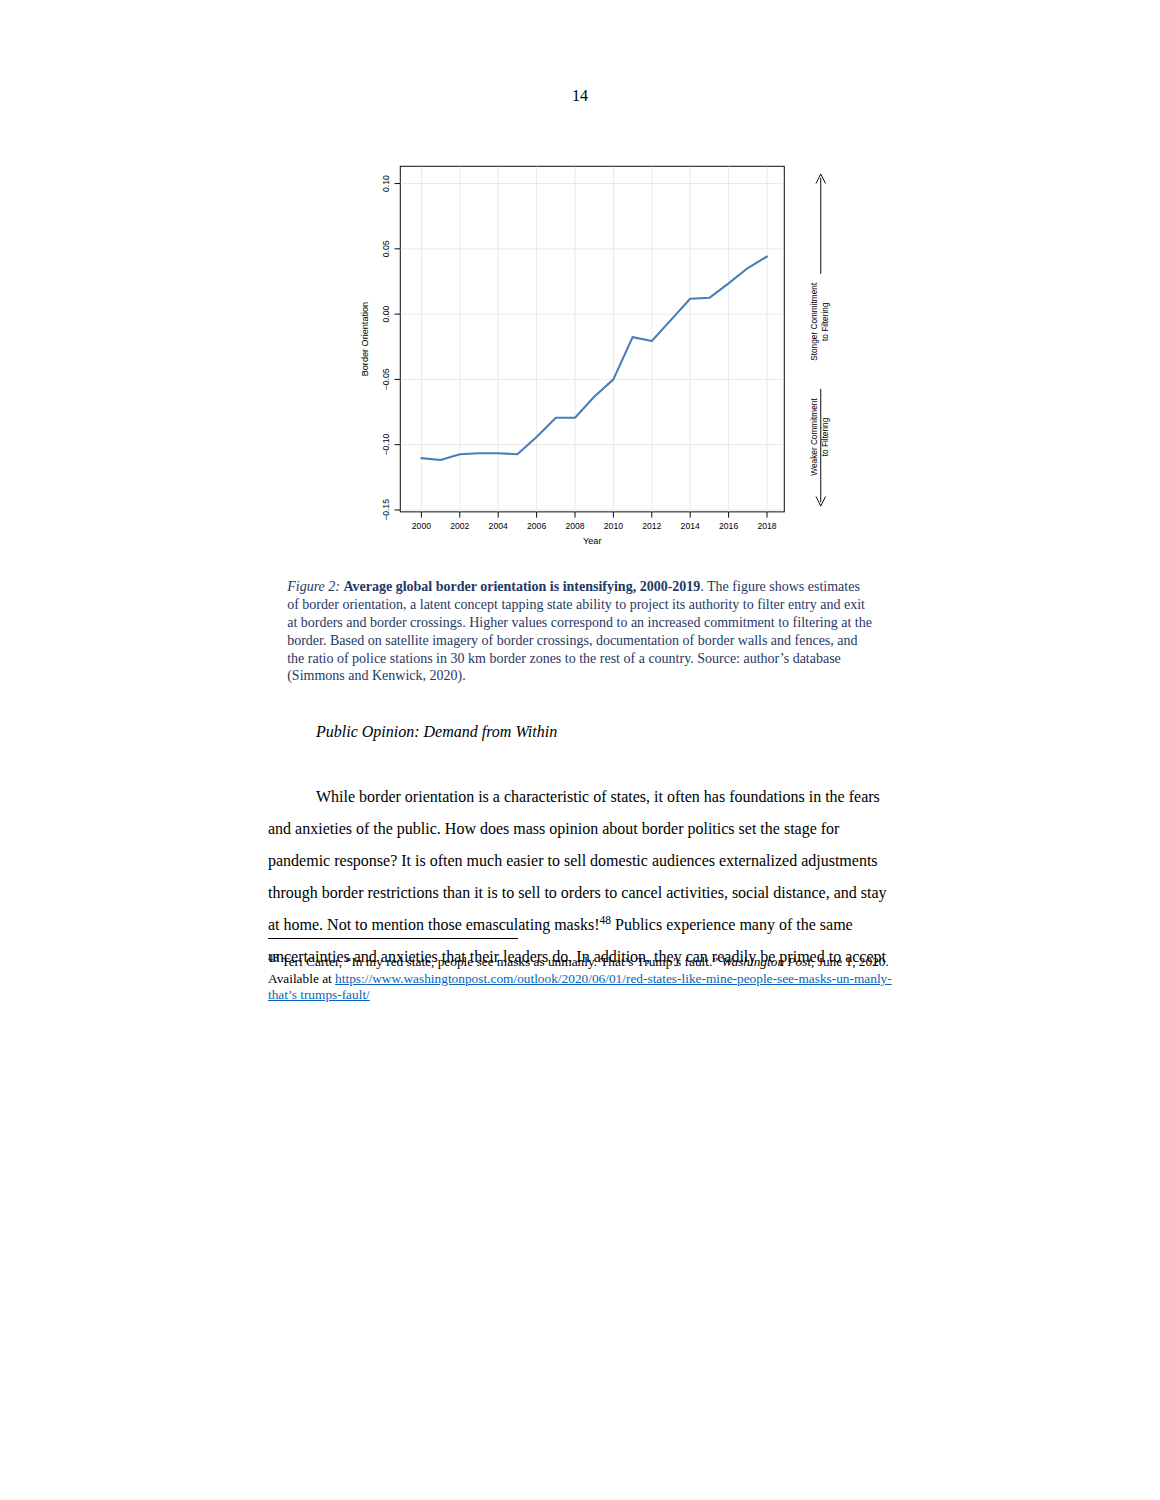14
0.10 0.05 0.00 −0.05 −0.10 −0.15 Border Orientation 2000 2002 2004 2006 2008 2010 2012 2014 2016 2018 Year Stonger Commitment to Filtering Weaker Commitment to Filtering
Figure 2: Average global border orientation is intensifying, 2000-2019. The figure shows estimates of border orientation, a latent concept tapping state ability to project its authority to filter entry and exit at borders and border crossings. Higher values correspond to an increased commitment to filtering at the border. Based on satellite imagery of border crossings, documentation of border walls and fences, and the ratio of police stations in 30 km border zones to the rest of a country. Source: author’s database (Simmons and Kenwick, 2020).
Public Opinion: Demand from Within
While border orientation is a characteristic of states, it often has foundations in the fears and anxieties of the public. How does mass opinion about border politics set the stage for pandemic response? It is often much easier to sell domestic audiences externalized adjustments through border restrictions than it is to sell to orders to cancel activities, social distance, and stay at home. Not to mention those emasculating masks!48 Publics experience many of the same uncertainties and anxieties that their leaders do. In addition, they can readily be primed to accept
48 Teri Carter, “In my red state, people see masks as unmanly. That’s Trump’s fault.” Washington Post, June 1, 2020. Available at https://www.washingtonpost.com/outlook/2020/06/01/red-states-like-mine-people-see-masks-un-manly-that’s trumps-fault/